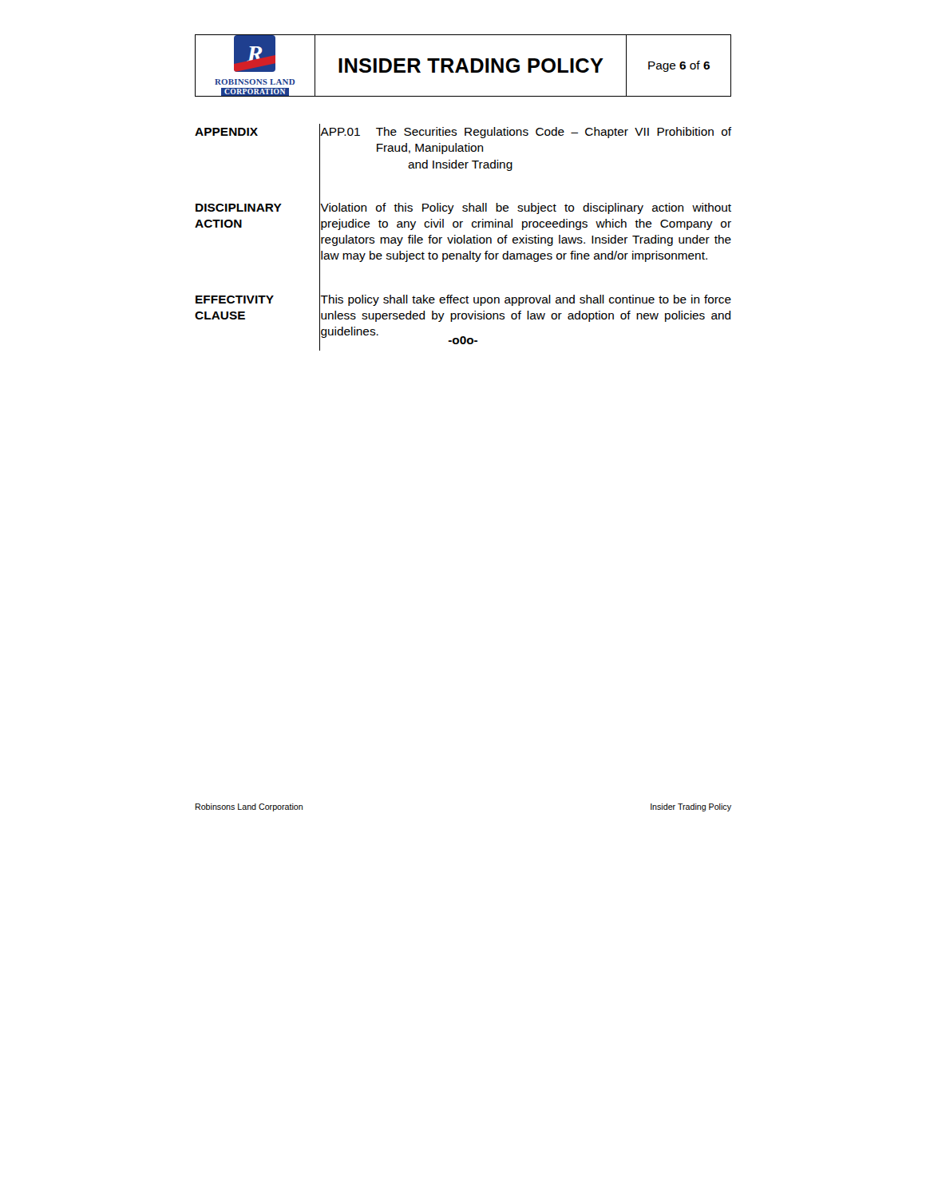| ROBINSONS LAND CORPORATION | INSIDER TRADING POLICY | Page 6 of 6 |
| APPENDIX | | APP.01 The Securities Regulations Code – Chapter VII Prohibition of Fraud, Manipulation and Insider Trading |
| DISCIPLINARY ACTION | | Violation of this Policy shall be subject to disciplinary action without prejudice to any civil or criminal proceedings which the Company or regulators may file for violation of existing laws. Insider Trading under the law may be subject to penalty for damages or fine and/or imprisonment. |
| EFFECTIVITY CLAUSE | | This policy shall take effect upon approval and shall continue to be in force unless superseded by provisions of law or adoption of new policies and guidelines. |
-o0o-
Robinsons Land Corporation Insider Trading Policy